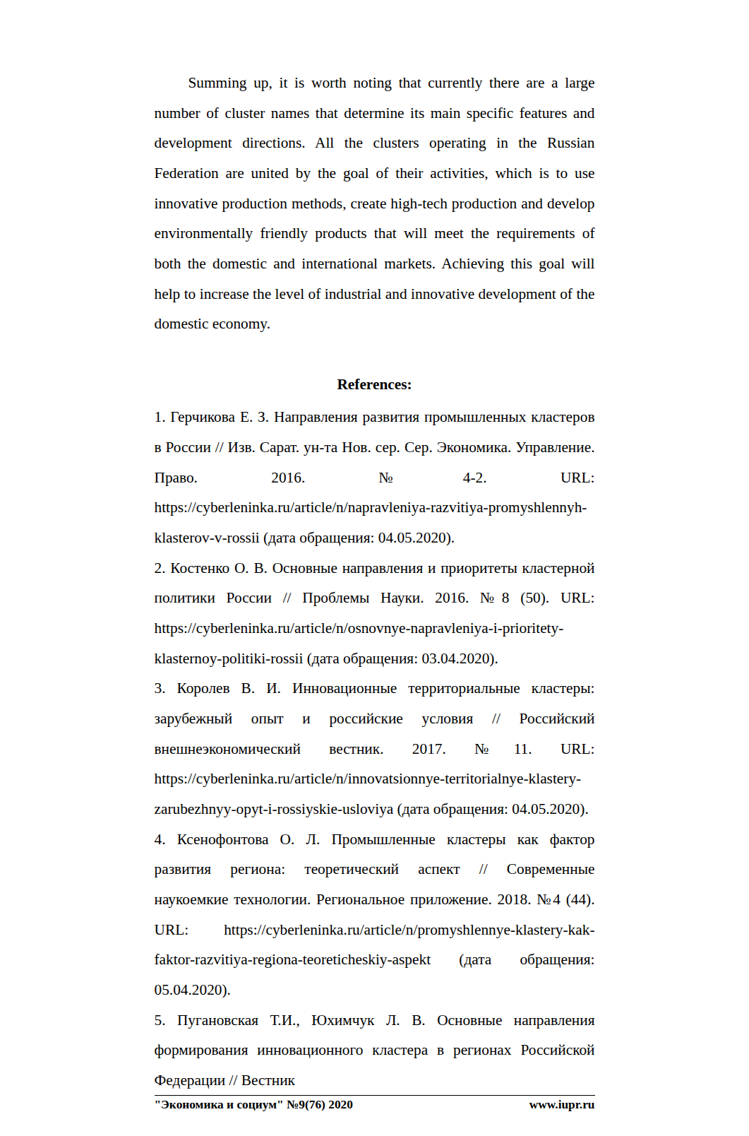Summing up, it is worth noting that currently there are a large number of cluster names that determine its main specific features and development directions. All the clusters operating in the Russian Federation are united by the goal of their activities, which is to use innovative production methods, create high-tech production and develop environmentally friendly products that will meet the requirements of both the domestic and international markets. Achieving this goal will help to increase the level of industrial and innovative development of the domestic economy.
References:
1. Герчикова Е. З. Направления развития промышленных кластеров в России // Изв. Сарат. ун-та Нов. сер. Сер. Экономика. Управление. Право. 2016. №4-2. URL: https://cyberleninka.ru/article/n/napravleniya-razvitiya-promyshlennyh-klasterov-v-rossii (дата обращения: 04.05.2020).
2. Костенко О. В. Основные направления и приоритеты кластерной политики России // Проблемы Науки. 2016. №8 (50). URL: https://cyberleninka.ru/article/n/osnovnye-napravleniya-i-prioritety-klasternoy-politiki-rossii (дата обращения: 03.04.2020).
3. Королев В. И. Инновационные территориальные кластеры: зарубежный опыт и российские условия // Российский внешнеэкономический вестник. 2017. №11. URL: https://cyberleninka.ru/article/n/innovatsionnye-territorialnye-klastery-zarubezhnyy-opyt-i-rossiyskie-usloviya (дата обращения: 04.05.2020).
4. Ксенофонтова О. Л. Промышленные кластеры как фактор развития региона: теоретический аспект // Современные наукоемкие технологии. Региональное приложение. 2018. №4 (44). URL: https://cyberleninka.ru/article/n/promyshlennye-klastery-kak-faktor-razvitiya-regiona-teoreticheskiy-aspekt (дата обращения: 05.04.2020).
5. Пугановская Т.И., Юхимчук Л. В. Основные направления формирования инновационного кластера в регионах Российской Федерации // Вестник
"Экономика и социум" №9(76) 2020 www.iupr.ru